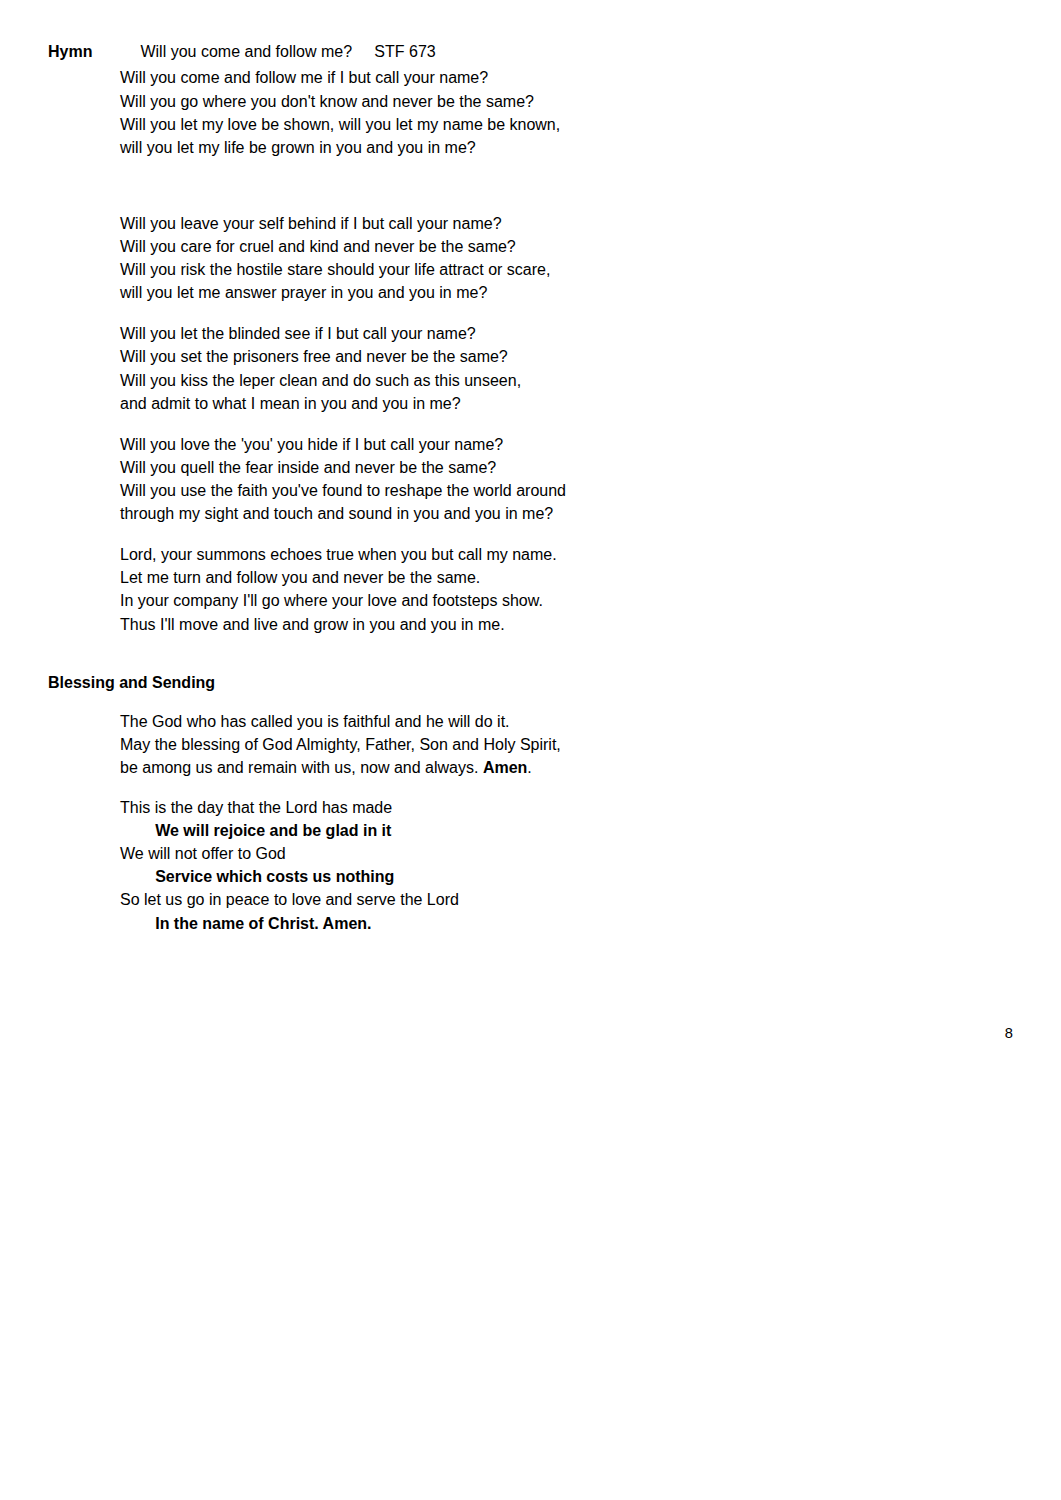Hymn Will you come and follow me? STF 673
Will you come and follow me if I but call your name?
Will you go where you don't know and never be the same?
Will you let my love be shown, will you let my name be known,
will you let my life be grown in you and you in me?
Will you leave your self behind if I but call your name?
Will you care for cruel and kind and never be the same?
Will you risk the hostile stare should your life attract or scare,
will you let me answer prayer in you and you in me?
Will you let the blinded see if I but call your name?
Will you set the prisoners free and never be the same?
Will you kiss the leper clean and do such as this unseen,
and admit to what I mean in you and you in me?
Will you love the 'you' you hide if I but call your name?
Will you quell the fear inside and never be the same?
Will you use the faith you've found to reshape the world around
through my sight and touch and sound in you and you in me?
Lord, your summons echoes true when you but call my name.
Let me turn and follow you and never be the same.
In your company I'll go where your love and footsteps show.
Thus I'll move and live and grow in you and you in me.
Blessing and Sending
The God who has called you is faithful and he will do it.
May the blessing of God Almighty, Father, Son and Holy Spirit,
be among us and remain with us, now and always. Amen.
This is the day that the Lord has made
We will rejoice and be glad in it
We will not offer to God
Service which costs us nothing
So let us go in peace to love and serve the Lord
In the name of Christ. Amen.
8